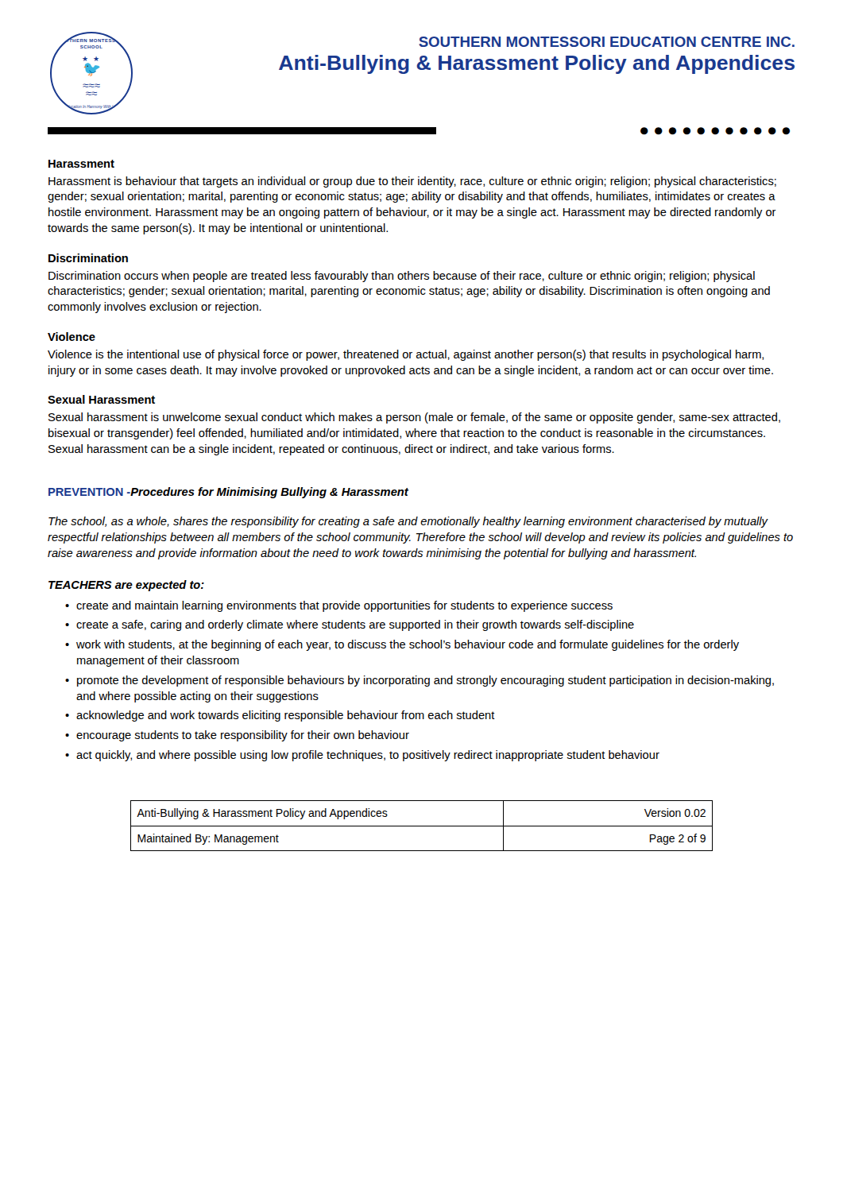SOUTHERN MONTESSORI SCHOOL
★ ★
★
🐦
≈≈≈
≈≈
Education In Harmony With Life
SOUTHERN MONTESSORI EDUCATION CENTRE INC.
Anti-Bullying & Harassment Policy and Appendices
●●●●●●●●●●●
Harassment
Harassment is behaviour that targets an individual or group due to their identity, race, culture or ethnic origin; religion; physical characteristics; gender; sexual orientation; marital, parenting or economic status; age; ability or disability and that offends, humiliates, intimidates or creates a hostile environment. Harassment may be an ongoing pattern of behaviour, or it may be a single act. Harassment may be directed randomly or towards the same person(s). It may be intentional or unintentional.
Discrimination
Discrimination occurs when people are treated less favourably than others because of their race, culture or ethnic origin; religion; physical characteristics; gender; sexual orientation; marital, parenting or economic status; age; ability or disability. Discrimination is often ongoing and commonly involves exclusion or rejection.
Violence
Violence is the intentional use of physical force or power, threatened or actual, against another person(s) that results in psychological harm, injury or in some cases death. It may involve provoked or unprovoked acts and can be a single incident, a random act or can occur over time.
Sexual Harassment
Sexual harassment is unwelcome sexual conduct which makes a person (male or female, of the same or opposite gender, same-sex attracted, bisexual or transgender) feel offended, humiliated and/or intimidated, where that reaction to the conduct is reasonable in the circumstances. Sexual harassment can be a single incident, repeated or continuous, direct or indirect, and take various forms.
PREVENTION -Procedures for Minimising Bullying & Harassment
The school, as a whole, shares the responsibility for creating a safe and emotionally healthy learning environment characterised by mutually respectful relationships between all members of the school community. Therefore the school will develop and review its policies and guidelines to raise awareness and provide information about the need to work towards minimising the potential for bullying and harassment.
TEACHERS are expected to:
create and maintain learning environments that provide opportunities for students to experience success
create a safe, caring and orderly climate where students are supported in their growth towards self-discipline
work with students, at the beginning of each year, to discuss the school’s behaviour code and formulate guidelines for the orderly management of their classroom
promote the development of responsible behaviours by incorporating and strongly encouraging student participation in decision-making, and where possible acting on their suggestions
acknowledge and work towards eliciting responsible behaviour from each student
encourage students to take responsibility for their own behaviour
act quickly, and where possible using low profile techniques, to positively redirect inappropriate student behaviour
| Anti-Bullying & Harassment Policy and Appendices | Version 0.02 |
| Maintained By: Management | Page 2 of 9 |